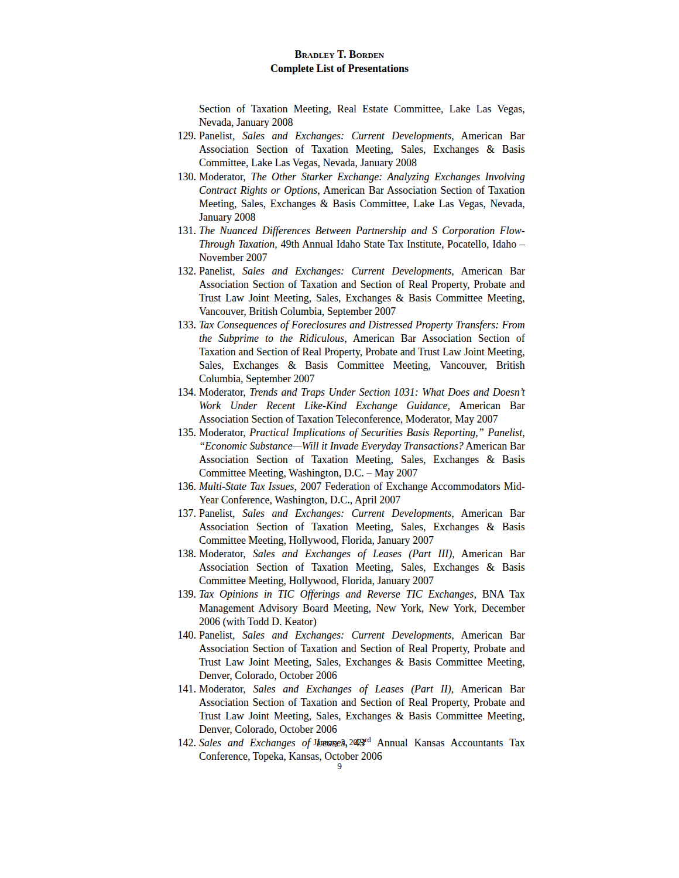Bradley T. Borden
Complete List of Presentations
Section of Taxation Meeting, Real Estate Committee, Lake Las Vegas, Nevada, January 2008
129. Panelist, Sales and Exchanges: Current Developments, American Bar Association Section of Taxation Meeting, Sales, Exchanges & Basis Committee, Lake Las Vegas, Nevada, January 2008
130. Moderator, The Other Starker Exchange: Analyzing Exchanges Involving Contract Rights or Options, American Bar Association Section of Taxation Meeting, Sales, Exchanges & Basis Committee, Lake Las Vegas, Nevada, January 2008
131. The Nuanced Differences Between Partnership and S Corporation Flow-Through Taxation, 49th Annual Idaho State Tax Institute, Pocatello, Idaho – November 2007
132. Panelist, Sales and Exchanges: Current Developments, American Bar Association Section of Taxation and Section of Real Property, Probate and Trust Law Joint Meeting, Sales, Exchanges & Basis Committee Meeting, Vancouver, British Columbia, September 2007
133. Tax Consequences of Foreclosures and Distressed Property Transfers: From the Subprime to the Ridiculous, American Bar Association Section of Taxation and Section of Real Property, Probate and Trust Law Joint Meeting, Sales, Exchanges & Basis Committee Meeting, Vancouver, British Columbia, September 2007
134. Moderator, Trends and Traps Under Section 1031: What Does and Doesn’t Work Under Recent Like-Kind Exchange Guidance, American Bar Association Section of Taxation Teleconference, Moderator, May 2007
135. Moderator, Practical Implications of Securities Basis Reporting,” Panelist, “Economic Substance—Will it Invade Everyday Transactions? American Bar Association Section of Taxation Meeting, Sales, Exchanges & Basis Committee Meeting, Washington, D.C. – May 2007
136. Multi-State Tax Issues, 2007 Federation of Exchange Accommodators Mid-Year Conference, Washington, D.C., April 2007
137. Panelist, Sales and Exchanges: Current Developments, American Bar Association Section of Taxation Meeting, Sales, Exchanges & Basis Committee Meeting, Hollywood, Florida, January 2007
138. Moderator, Sales and Exchanges of Leases (Part III), American Bar Association Section of Taxation Meeting, Sales, Exchanges & Basis Committee Meeting, Hollywood, Florida, January 2007
139. Tax Opinions in TIC Offerings and Reverse TIC Exchanges, BNA Tax Management Advisory Board Meeting, New York, New York, December 2006 (with Todd D. Keator)
140. Panelist, Sales and Exchanges: Current Developments, American Bar Association Section of Taxation and Section of Real Property, Probate and Trust Law Joint Meeting, Sales, Exchanges & Basis Committee Meeting, Denver, Colorado, October 2006
141. Moderator, Sales and Exchanges of Leases (Part II), American Bar Association Section of Taxation and Section of Real Property, Probate and Trust Law Joint Meeting, Sales, Exchanges & Basis Committee Meeting, Denver, Colorado, October 2006
142. Sales and Exchanges of Leases, 43rd Annual Kansas Accountants Tax Conference, Topeka, Kansas, October 2006
January 3, 2022
9